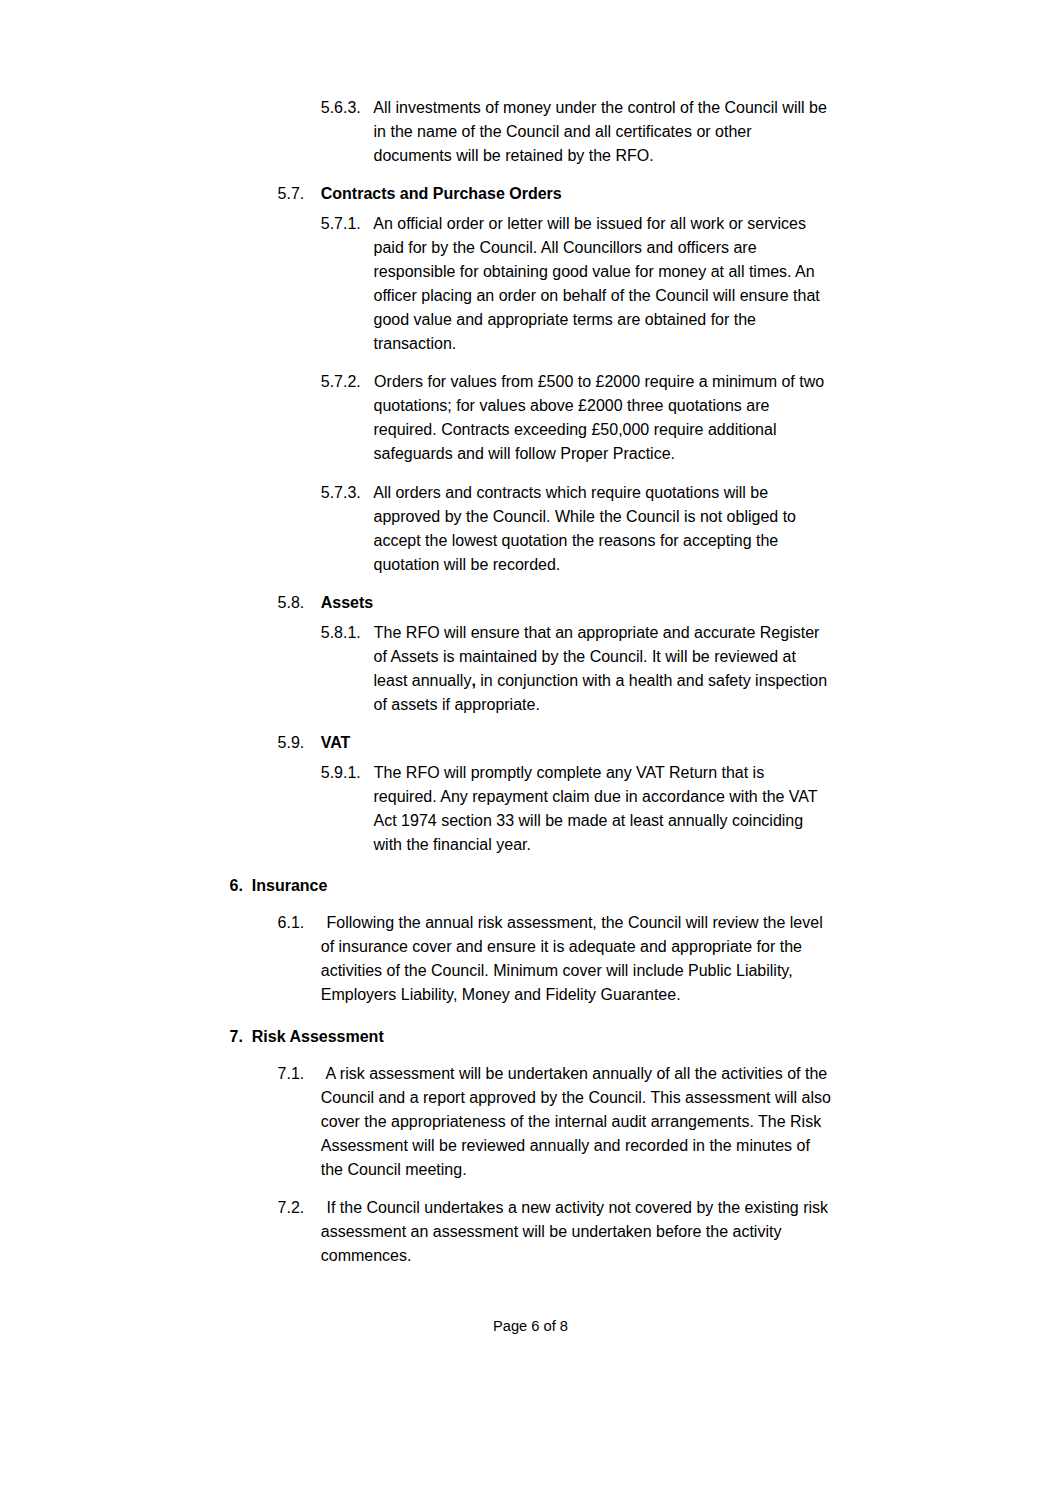5.6.3. All investments of money under the control of the Council will be in the name of the Council and all certificates or other documents will be retained by the RFO.
5.7. Contracts and Purchase Orders
5.7.1. An official order or letter will be issued for all work or services paid for by the Council. All Councillors and officers are responsible for obtaining good value for money at all times. An officer placing an order on behalf of the Council will ensure that good value and appropriate terms are obtained for the transaction.
5.7.2. Orders for values from £500 to £2000 require a minimum of two quotations; for values above £2000 three quotations are required. Contracts exceeding £50,000 require additional safeguards and will follow Proper Practice.
5.7.3. All orders and contracts which require quotations will be approved by the Council. While the Council is not obliged to accept the lowest quotation the reasons for accepting the quotation will be recorded.
5.8. Assets
5.8.1. The RFO will ensure that an appropriate and accurate Register of Assets is maintained by the Council. It will be reviewed at least annually, in conjunction with a health and safety inspection of assets if appropriate.
5.9. VAT
5.9.1. The RFO will promptly complete any VAT Return that is required. Any repayment claim due in accordance with the VAT Act 1974 section 33 will be made at least annually coinciding with the financial year.
6. Insurance
6.1. Following the annual risk assessment, the Council will review the level of insurance cover and ensure it is adequate and appropriate for the activities of the Council. Minimum cover will include Public Liability, Employers Liability, Money and Fidelity Guarantee.
7. Risk Assessment
7.1. A risk assessment will be undertaken annually of all the activities of the Council and a report approved by the Council. This assessment will also cover the appropriateness of the internal audit arrangements. The Risk Assessment will be reviewed annually and recorded in the minutes of the Council meeting.
7.2. If the Council undertakes a new activity not covered by the existing risk assessment an assessment will be undertaken before the activity commences.
Page 6 of 8